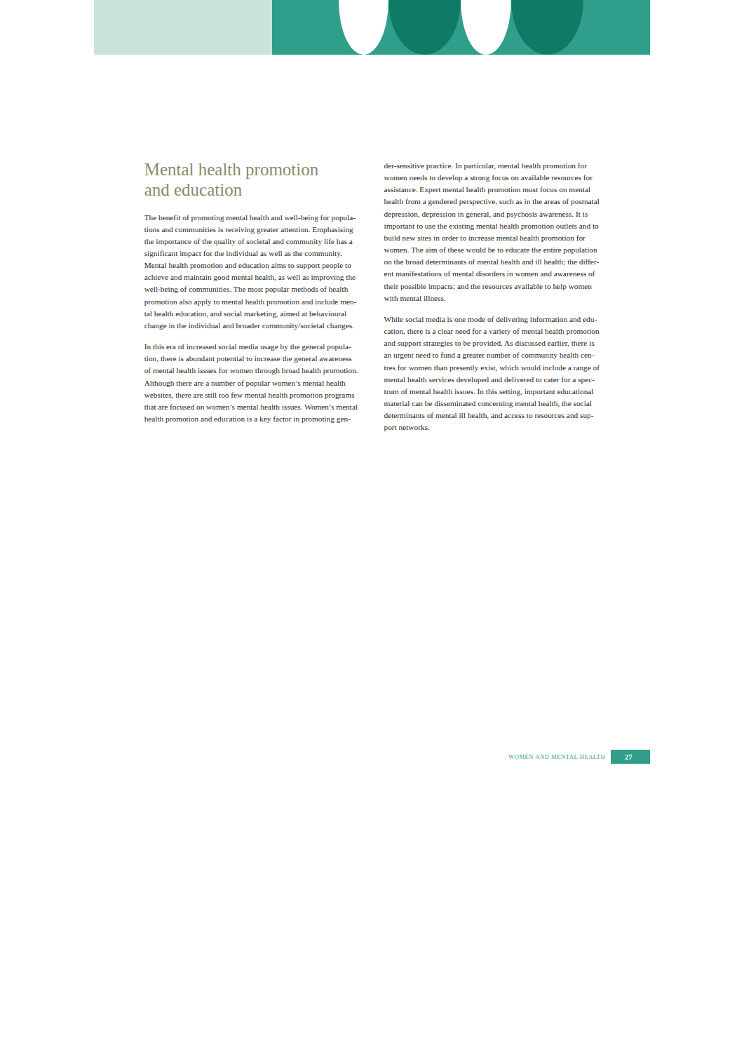Mental health promotion
and education
The benefit of promoting mental health and well-being for populations and communities is receiving greater attention. Emphasising the importance of the quality of societal and community life has a significant impact for the individual as well as the community. Mental health promotion and education aims to support people to achieve and maintain good mental health, as well as improving the well-being of communities. The most popular methods of health promotion also apply to mental health promotion and include mental health education, and social marketing, aimed at behavioural change in the individual and broader community/societal changes.
In this era of increased social media usage by the general population, there is abundant potential to increase the general awareness of mental health issues for women through broad health promotion. Although there are a number of popular women’s mental health websites, there are still too few mental health promotion programs that are focused on women’s mental health issues. Women’s mental health promotion and education is a key factor in promoting gender-sensitive practice. In particular, mental health promotion for women needs to develop a strong focus on available resources for assistance. Expert mental health promotion must focus on mental health from a gendered perspective, such as in the areas of postnatal depression, depression in general, and psychosis awareness. It is important to use the existing mental health promotion outlets and to build new sites in order to increase mental health promotion for women. The aim of these would be to educate the entire population on the broad determinants of mental health and ill health; the different manifestations of mental disorders in women and awareness of their possible impacts; and the resources available to help women with mental illness.
While social media is one mode of delivering information and education, there is a clear need for a variety of mental health promotion and support strategies to be provided. As discussed earlier, there is an urgent need to fund a greater number of community health centres for women than presently exist, which would include a range of mental health services developed and delivered to cater for a spectrum of mental health issues. In this setting, important educational material can be disseminated concerning mental health, the social determinants of mental ill health, and access to resources and support networks.
Women and mental health
27